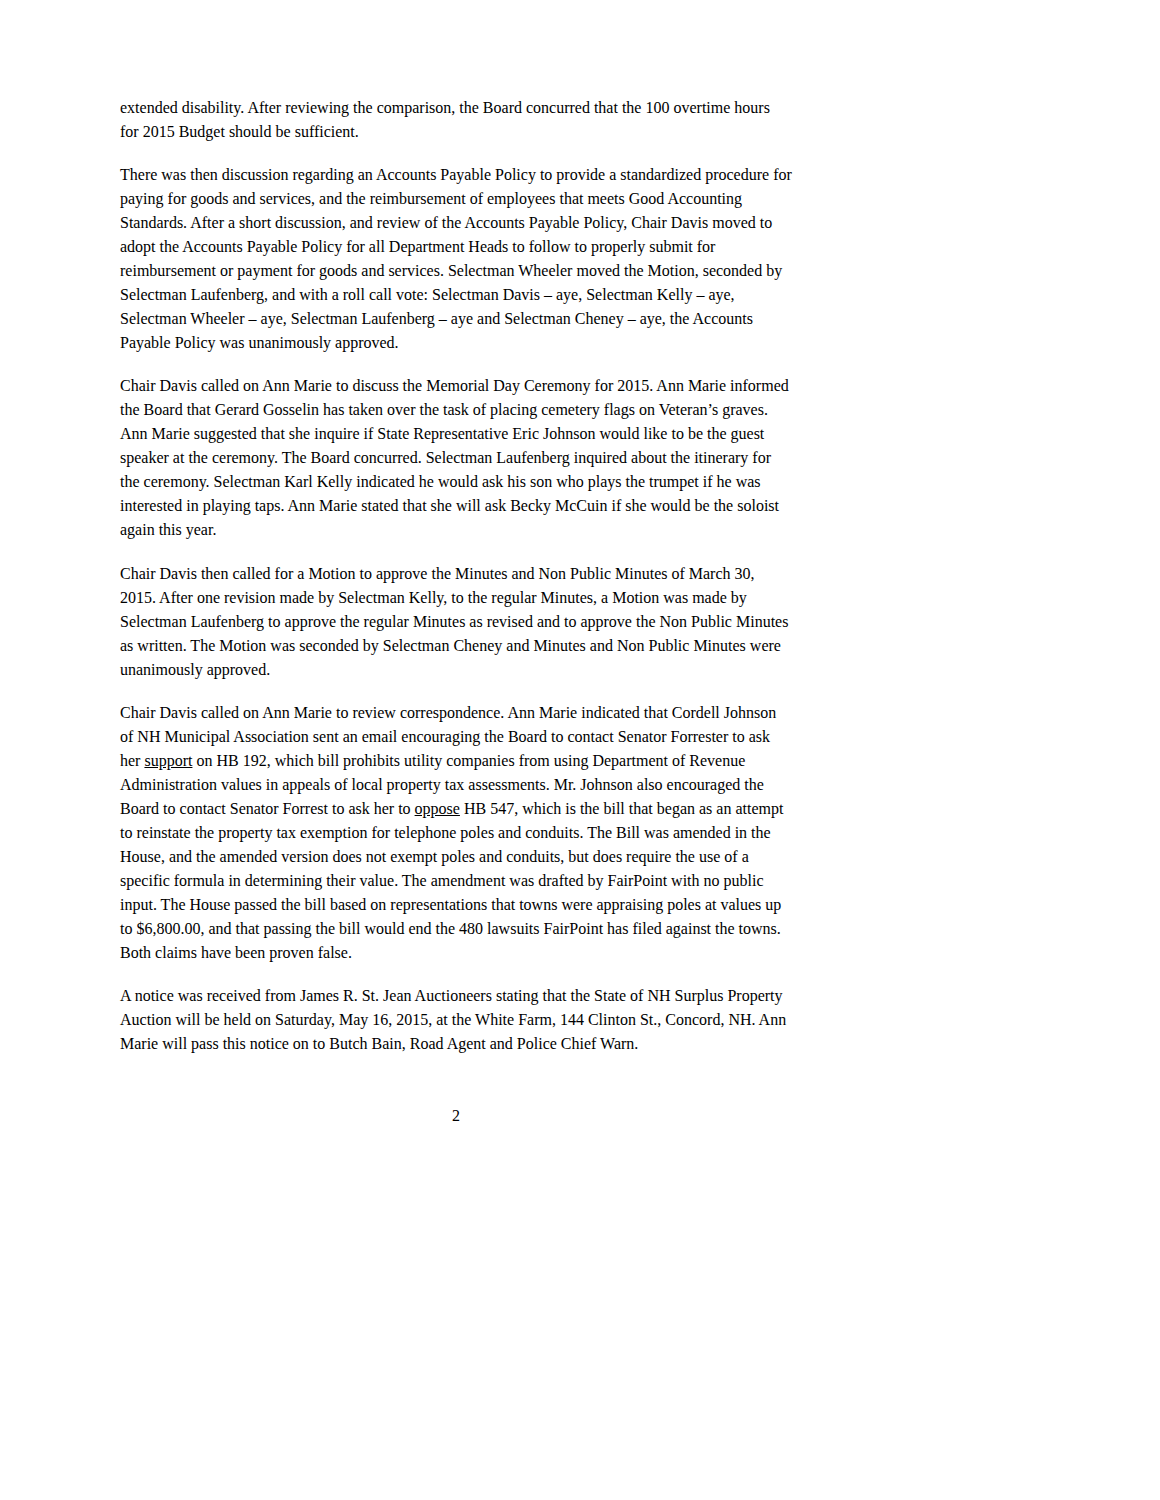extended disability. After reviewing the comparison, the Board concurred that the 100 overtime hours for 2015 Budget should be sufficient.
There was then discussion regarding an Accounts Payable Policy to provide a standardized procedure for paying for goods and services, and the reimbursement of employees that meets Good Accounting Standards. After a short discussion, and review of the Accounts Payable Policy, Chair Davis moved to adopt the Accounts Payable Policy for all Department Heads to follow to properly submit for reimbursement or payment for goods and services. Selectman Wheeler moved the Motion, seconded by Selectman Laufenberg, and with a roll call vote: Selectman Davis – aye, Selectman Kelly – aye, Selectman Wheeler – aye, Selectman Laufenberg – aye and Selectman Cheney – aye, the Accounts Payable Policy was unanimously approved.
Chair Davis called on Ann Marie to discuss the Memorial Day Ceremony for 2015. Ann Marie informed the Board that Gerard Gosselin has taken over the task of placing cemetery flags on Veteran’s graves. Ann Marie suggested that she inquire if State Representative Eric Johnson would like to be the guest speaker at the ceremony. The Board concurred. Selectman Laufenberg inquired about the itinerary for the ceremony. Selectman Karl Kelly indicated he would ask his son who plays the trumpet if he was interested in playing taps. Ann Marie stated that she will ask Becky McCuin if she would be the soloist again this year.
Chair Davis then called for a Motion to approve the Minutes and Non Public Minutes of March 30, 2015. After one revision made by Selectman Kelly, to the regular Minutes, a Motion was made by Selectman Laufenberg to approve the regular Minutes as revised and to approve the Non Public Minutes as written. The Motion was seconded by Selectman Cheney and Minutes and Non Public Minutes were unanimously approved.
Chair Davis called on Ann Marie to review correspondence. Ann Marie indicated that Cordell Johnson of NH Municipal Association sent an email encouraging the Board to contact Senator Forrester to ask her support on HB 192, which bill prohibits utility companies from using Department of Revenue Administration values in appeals of local property tax assessments. Mr. Johnson also encouraged the Board to contact Senator Forrest to ask her to oppose HB 547, which is the bill that began as an attempt to reinstate the property tax exemption for telephone poles and conduits. The Bill was amended in the House, and the amended version does not exempt poles and conduits, but does require the use of a specific formula in determining their value. The amendment was drafted by FairPoint with no public input. The House passed the bill based on representations that towns were appraising poles at values up to $6,800.00, and that passing the bill would end the 480 lawsuits FairPoint has filed against the towns. Both claims have been proven false.
A notice was received from James R. St. Jean Auctioneers stating that the State of NH Surplus Property Auction will be held on Saturday, May 16, 2015, at the White Farm, 144 Clinton St., Concord, NH. Ann Marie will pass this notice on to Butch Bain, Road Agent and Police Chief Warn.
2